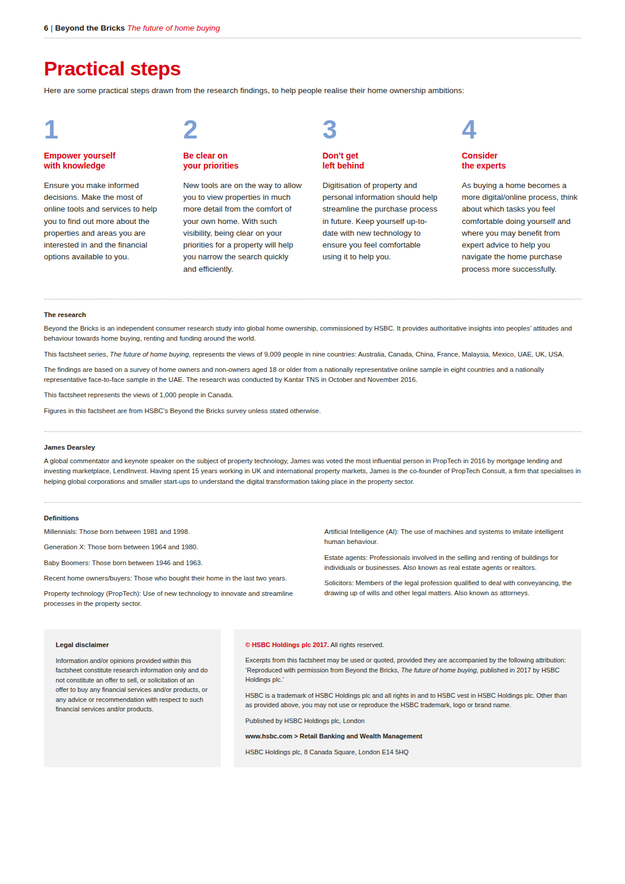6|Beyond the Bricks The future of home buying
Practical steps
Here are some practical steps drawn from the research findings, to help people realise their home ownership ambitions:
1
Empower yourself
with knowledge
Ensure you make informed decisions. Make the most of online tools and services to help you to find out more about the properties and areas you are interested in and the financial options available to you.
2
Be clear on
your priorities
New tools are on the way to allow you to view properties in much more detail from the comfort of your own home. With such visibility, being clear on your priorities for a property will help you narrow the search quickly and efficiently.
3
Don’t get
left behind
Digitisation of property and personal information should help streamline the purchase process in future. Keep yourself up-to-date with new technology to ensure you feel comfortable using it to help you.
4
Consider
the experts
As buying a home becomes a more digital/online process, think about which tasks you feel comfortable doing yourself and where you may benefit from expert advice to help you navigate the home purchase process more successfully.
The research
Beyond the Bricks is an independent consumer research study into global home ownership, commissioned by HSBC. It provides authoritative insights into peoples’ attitudes and behaviour towards home buying, renting and funding around the world.
This factsheet series, The future of home buying, represents the views of 9,009 people in nine countries: Australia, Canada, China, France, Malaysia, Mexico, UAE, UK, USA.
The findings are based on a survey of home owners and non-owners aged 18 or older from a nationally representative online sample in eight countries and a nationally representative face-to-face sample in the UAE. The research was conducted by Kantar TNS in October and November 2016.
This factsheet represents the views of 1,000 people in Canada.
Figures in this factsheet are from HSBC’s Beyond the Bricks survey unless stated otherwise.
James Dearsley
A global commentator and keynote speaker on the subject of property technology, James was voted the most influential person in PropTech in 2016 by mortgage lending and investing marketplace, LendInvest. Having spent 15 years working in UK and international property markets, James is the co-founder of PropTech Consult, a firm that specialises in helping global corporations and smaller start-ups to understand the digital transformation taking place in the property sector.
Definitions
Millennials: Those born between 1981 and 1998.
Generation X: Those born between 1964 and 1980.
Baby Boomers: Those born between 1946 and 1963.
Recent home owners/buyers: Those who bought their home in the last two years.
Property technology (PropTech): Use of new technology to innovate and streamline processes in the property sector.
Artificial Intelligence (AI): The use of machines and systems to imitate intelligent human behaviour.
Estate agents: Professionals involved in the selling and renting of buildings for individuals or businesses. Also known as real estate agents or realtors.
Solicitors: Members of the legal profession qualified to deal with conveyancing, the drawing up of wills and other legal matters. Also known as attorneys.
Legal disclaimer
Information and/or opinions provided within this factsheet constitute research information only and do not constitute an offer to sell, or solicitation of an offer to buy any financial services and/or products, or any advice or recommendation with respect to such financial services and/or products.
© HSBC Holdings plc 2017. All rights reserved.
Excerpts from this factsheet may be used or quoted, provided they are accompanied by the following attribution: ‘Reproduced with permission from Beyond the Bricks, The future of home buying, published in 2017 by HSBC Holdings plc.’
HSBC is a trademark of HSBC Holdings plc and all rights in and to HSBC vest in HSBC Holdings plc. Other than as provided above, you may not use or reproduce the HSBC trademark, logo or brand name.
Published by HSBC Holdings plc, London
www.hsbc.com > Retail Banking and Wealth Management
HSBC Holdings plc, 8 Canada Square, London E14 5HQ